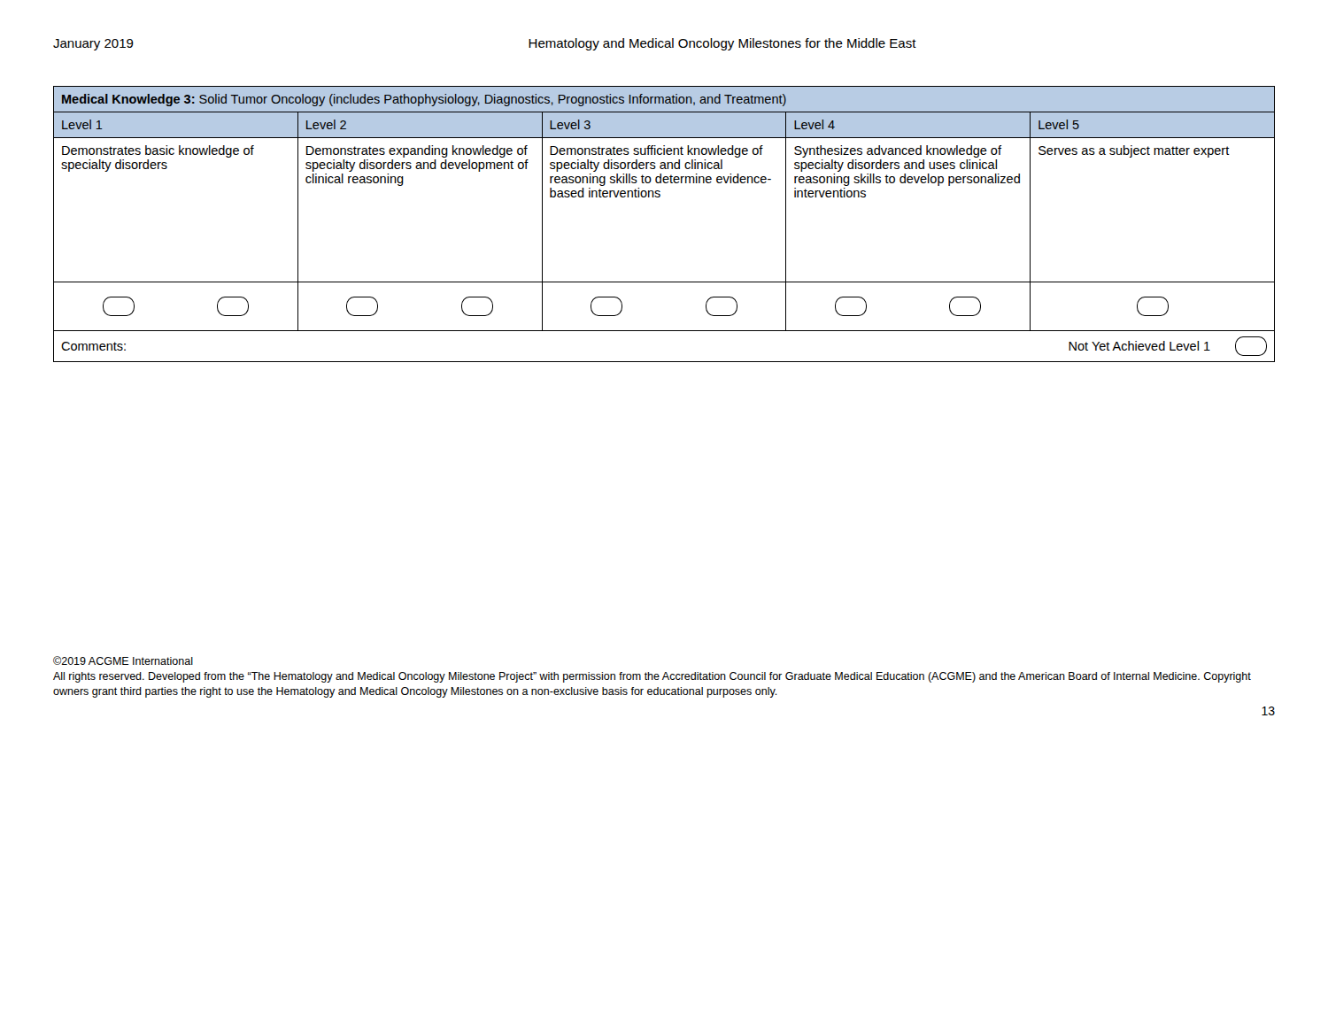January 2019
Hematology and Medical Oncology Milestones for the Middle East
| Medical Knowledge 3: Solid Tumor Oncology (includes Pathophysiology, Diagnostics, Prognostics Information, and Treatment) |
| Level 1 | Level 2 | Level 3 | Level 4 | Level 5 |
| Demonstrates basic knowledge of specialty disorders | Demonstrates expanding knowledge of specialty disorders and development of clinical reasoning | Demonstrates sufficient knowledge of specialty disorders and clinical reasoning skills to determine evidence-based interventions | Synthesizes advanced knowledge of specialty disorders and uses clinical reasoning skills to develop personalized interventions | Serves as a subject matter expert |
| Comments: Not Yet Achieved Level 1 |
©2019 ACGME International
All rights reserved. Developed from the “The Hematology and Medical Oncology Milestone Project” with permission from the Accreditation Council for Graduate Medical Education (ACGME) and the American Board of Internal Medicine. Copyright owners grant third parties the right to use the Hematology and Medical Oncology Milestones on a non-exclusive basis for educational purposes only.
13